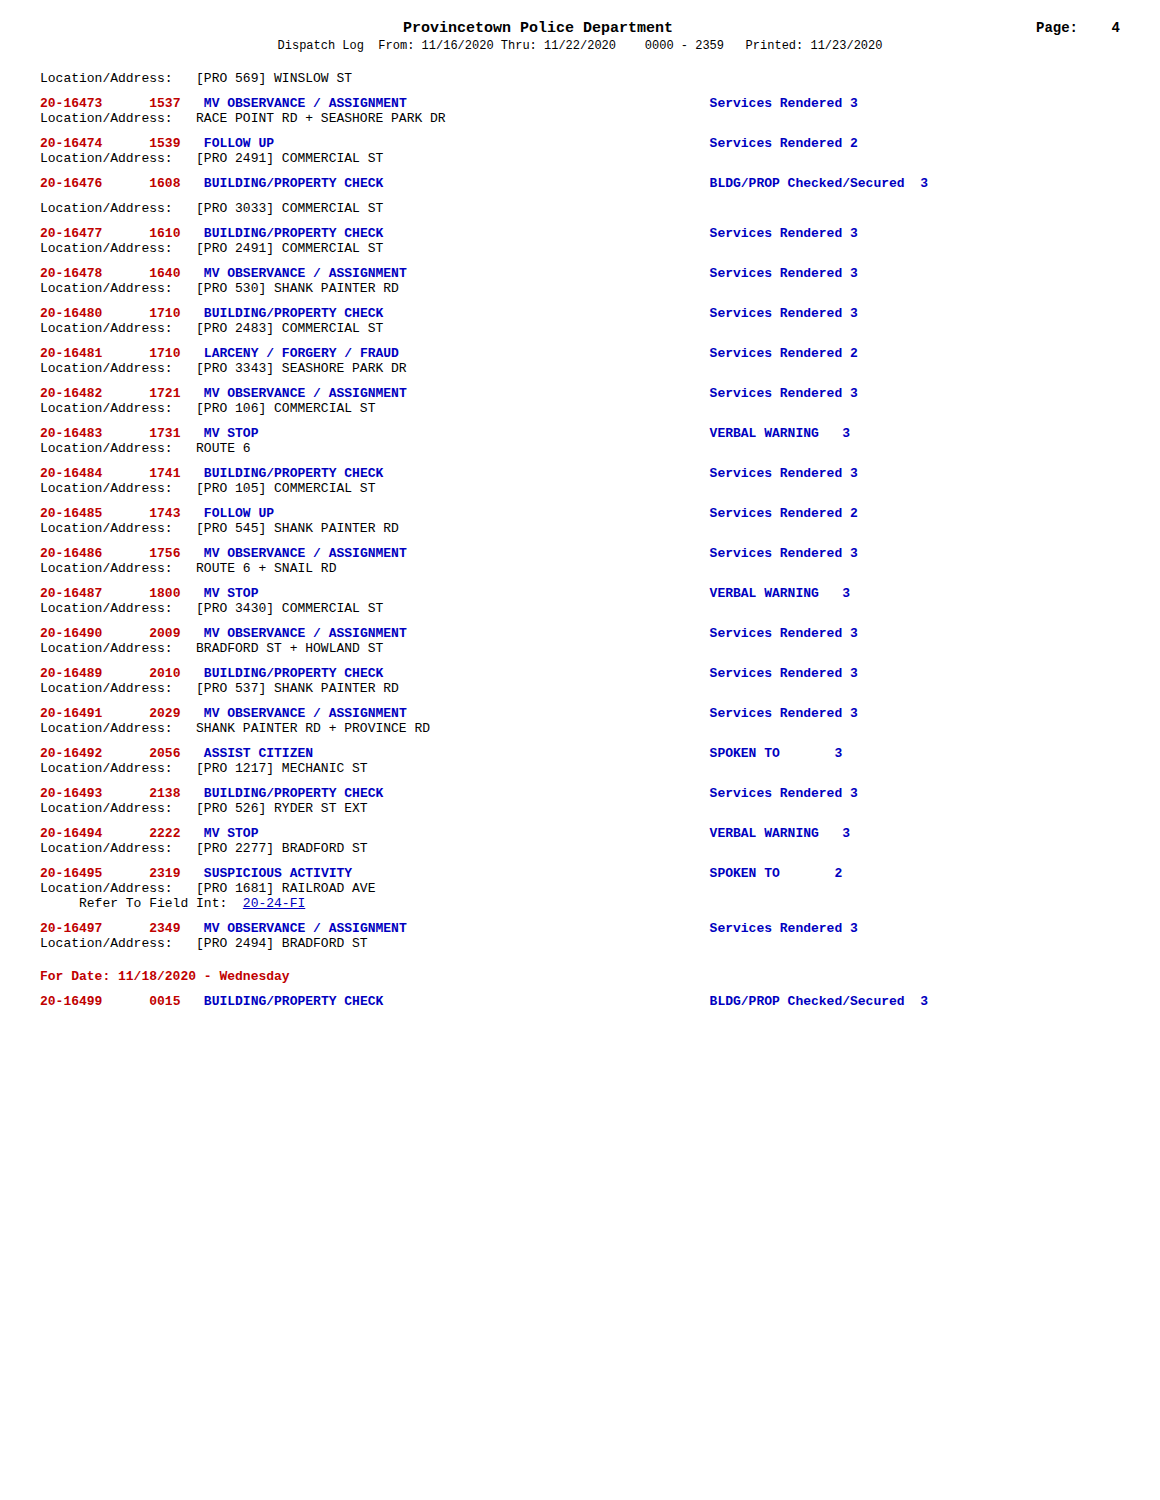Provincetown Police Department
Page: 4
Dispatch Log From: 11/16/2020 Thru: 11/22/2020 0000 - 2359 Printed: 11/23/2020
Location/Address: [PRO 569] WINSLOW ST
20-16473 1537 MV OBSERVANCE / ASSIGNMENT
Services Rendered 3
Location/Address: RACE POINT RD + SEASHORE PARK DR
20-16474 1539 FOLLOW UP
Services Rendered 2
Location/Address: [PRO 2491] COMMERCIAL ST
20-16476 1608 BUILDING/PROPERTY CHECK
BLDG/PROP Checked/Secured 3
Location/Address: [PRO 3033] COMMERCIAL ST
20-16477 1610 BUILDING/PROPERTY CHECK
Services Rendered 3
Location/Address: [PRO 2491] COMMERCIAL ST
20-16478 1640 MV OBSERVANCE / ASSIGNMENT
Services Rendered 3
Location/Address: [PRO 530] SHANK PAINTER RD
20-16480 1710 BUILDING/PROPERTY CHECK
Services Rendered 3
Location/Address: [PRO 2483] COMMERCIAL ST
20-16481 1710 LARCENY / FORGERY / FRAUD
Services Rendered 2
Location/Address: [PRO 3343] SEASHORE PARK DR
20-16482 1721 MV OBSERVANCE / ASSIGNMENT
Services Rendered 3
Location/Address: [PRO 106] COMMERCIAL ST
20-16483 1731 MV STOP
VERBAL WARNING 3
Location/Address: ROUTE 6
20-16484 1741 BUILDING/PROPERTY CHECK
Services Rendered 3
Location/Address: [PRO 105] COMMERCIAL ST
20-16485 1743 FOLLOW UP
Services Rendered 2
Location/Address: [PRO 545] SHANK PAINTER RD
20-16486 1756 MV OBSERVANCE / ASSIGNMENT
Services Rendered 3
Location/Address: ROUTE 6 + SNAIL RD
20-16487 1800 MV STOP
VERBAL WARNING 3
Location/Address: [PRO 3430] COMMERCIAL ST
20-16490 2009 MV OBSERVANCE / ASSIGNMENT
Services Rendered 3
Location/Address: BRADFORD ST + HOWLAND ST
20-16489 2010 BUILDING/PROPERTY CHECK
Services Rendered 3
Location/Address: [PRO 537] SHANK PAINTER RD
20-16491 2029 MV OBSERVANCE / ASSIGNMENT
Services Rendered 3
Location/Address: SHANK PAINTER RD + PROVINCE RD
20-16492 2056 ASSIST CITIZEN
SPOKEN TO 3
Location/Address: [PRO 1217] MECHANIC ST
20-16493 2138 BUILDING/PROPERTY CHECK
Services Rendered 3
Location/Address: [PRO 526] RYDER ST EXT
20-16494 2222 MV STOP
VERBAL WARNING 3
Location/Address: [PRO 2277] BRADFORD ST
20-16495 2319 SUSPICIOUS ACTIVITY
SPOKEN TO 2
Location/Address: [PRO 1681] RAILROAD AVE
Refer To Field Int: 20-24-FI
20-16497 2349 MV OBSERVANCE / ASSIGNMENT
Services Rendered 3
Location/Address: [PRO 2494] BRADFORD ST
For Date: 11/18/2020 - Wednesday
20-16499 0015 BUILDING/PROPERTY CHECK
BLDG/PROP Checked/Secured 3